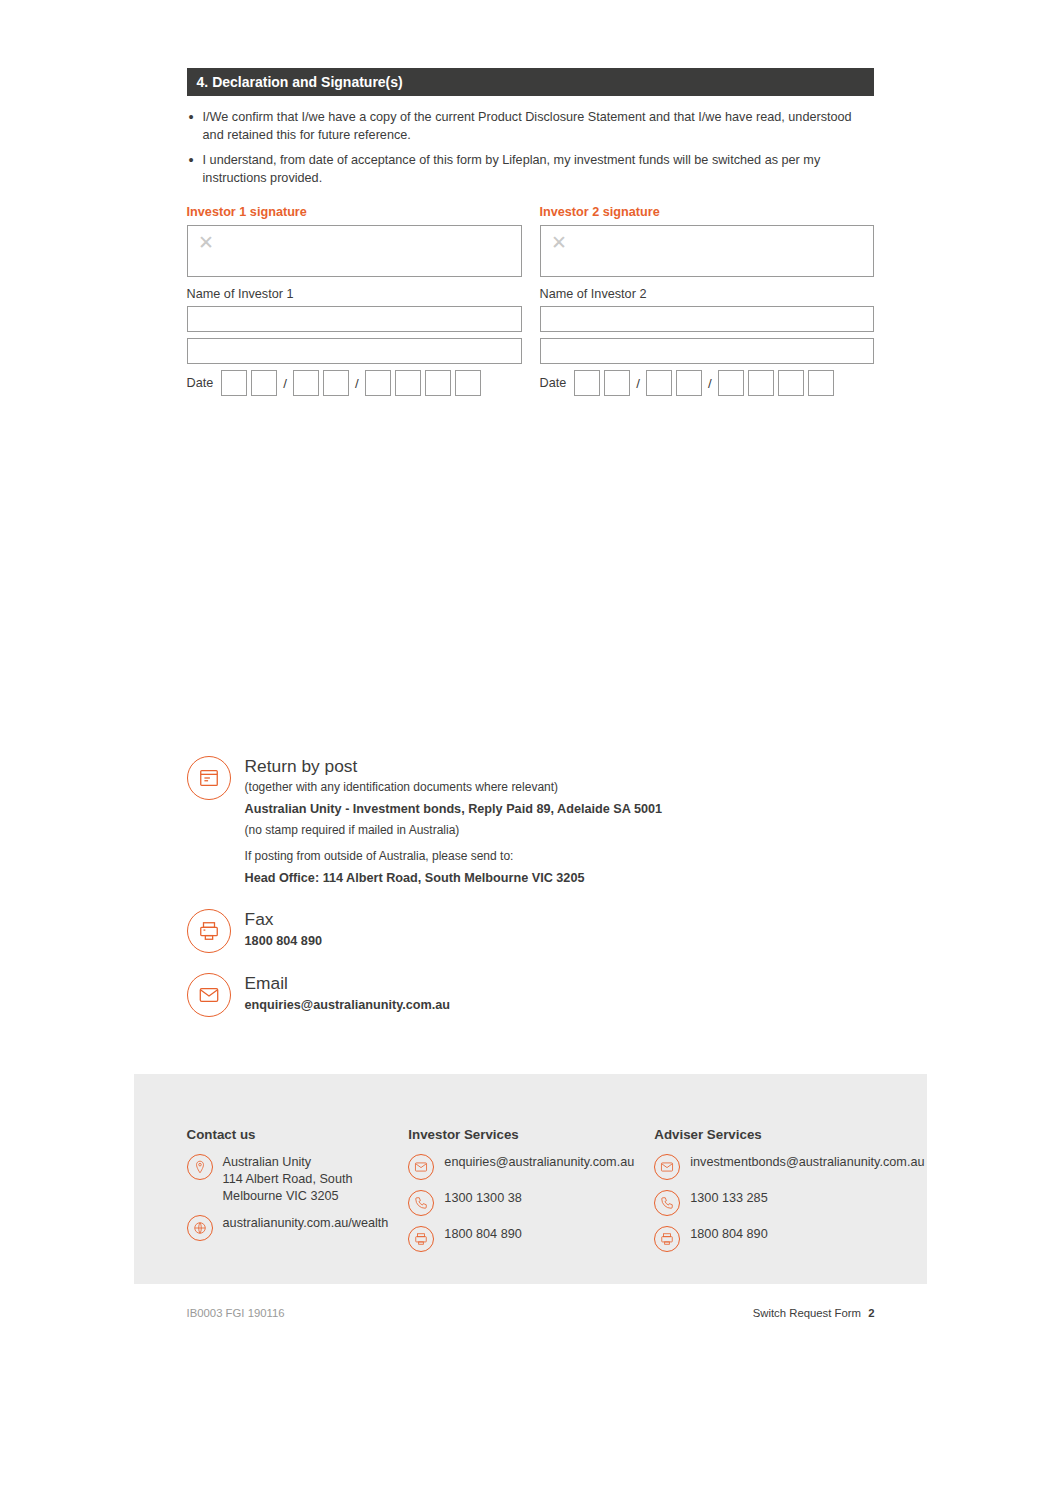4. Declaration and Signature(s)
I/We confirm that I/we have a copy of the current Product Disclosure Statement and that I/we have read, understood and retained this for future reference.
I understand, from date of acceptance of this form by Lifeplan, my investment funds will be switched as per my instructions provided.
Investor 1 signature
✕
Name of Investor 1
Date
/
/
Investor 2 signature
✕
Name of Investor 2
Date
/
/
Return by post
(together with any identification documents where relevant)
Australian Unity - Investment bonds, Reply Paid 89, Adelaide SA 5001
(no stamp required if mailed in Australia)
If posting from outside of Australia, please send to:
Head Office: 114 Albert Road, South Melbourne VIC 3205
Fax
1800 804 890
Email
enquiries@australianunity.com.au
Contact us
Australian Unity
114 Albert Road, South Melbourne VIC 3205
australianunity.com.au/wealth
Investor Services
enquiries@australianunity.com.au
1300 1300 38
1800 804 890
Adviser Services
investmentbonds@australianunity.com.au
1300 133 285
1800 804 890
IB0003 FGI 190116
Switch Request Form 2